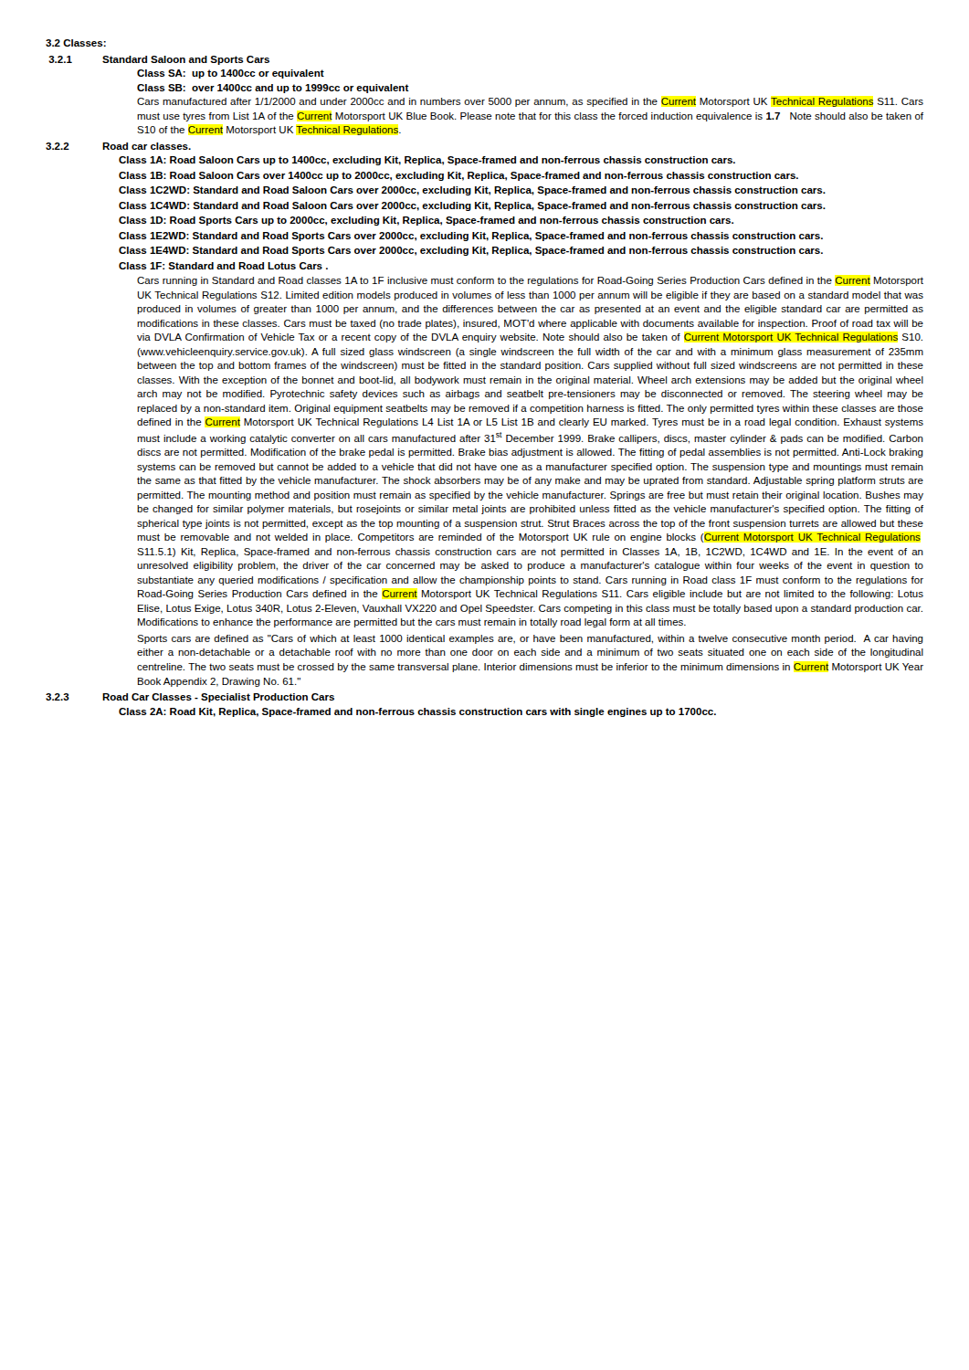3.2 Classes:
3.2.1 Standard Saloon and Sports Cars
Class SA: up to 1400cc or equivalent
Class SB: over 1400cc and up to 1999cc or equivalent
Cars manufactured after 1/1/2000 and under 2000cc and in numbers over 5000 per annum, as specified in the Current Motorsport UK Technical Regulations S11. Cars must use tyres from List 1A of the Current Motorsport UK Blue Book. Please note that for this class the forced induction equivalence is 1.7 Note should also be taken of S10 of the Current Motorsport UK Technical Regulations.
3.2.2 Road car classes.
Class 1A: Road Saloon Cars up to 1400cc, excluding Kit, Replica, Space-framed and non-ferrous chassis construction cars.
Class 1B: Road Saloon Cars over 1400cc up to 2000cc, excluding Kit, Replica, Space-framed and non-ferrous chassis construction cars.
Class 1C2WD: Standard and Road Saloon Cars over 2000cc, excluding Kit, Replica, Space-framed and non-ferrous chassis construction cars.
Class 1C4WD: Standard and Road Saloon Cars over 2000cc, excluding Kit, Replica, Space-framed and non-ferrous chassis construction cars.
Class 1D: Road Sports Cars up to 2000cc, excluding Kit, Replica, Space-framed and non-ferrous chassis construction cars.
Class 1E2WD: Standard and Road Sports Cars over 2000cc, excluding Kit, Replica, Space-framed and non-ferrous chassis construction cars.
Class 1E4WD: Standard and Road Sports Cars over 2000cc, excluding Kit, Replica, Space-framed and non-ferrous chassis construction cars.
Class 1F: Standard and Road Lotus Cars .
Cars running in Standard and Road classes 1A to 1F inclusive must conform to the regulations for Road-Going Series Production Cars defined in the Current Motorsport UK Technical Regulations S12. Limited edition models produced in volumes of less than 1000 per annum will be eligible if they are based on a standard model that was produced in volumes of greater than 1000 per annum, and the differences between the car as presented at an event and the eligible standard car are permitted as modifications in these classes. Cars must be taxed (no trade plates), insured, MOT'd where applicable with documents available for inspection. Proof of road tax will be via DVLA Confirmation of Vehicle Tax or a recent copy of the DVLA enquiry website. Note should also be taken of Current Motorsport UK Technical Regulations S10. (www.vehicleenquiry.service.gov.uk). A full sized glass windscreen (a single windscreen the full width of the car and with a minimum glass measurement of 235mm between the top and bottom frames of the windscreen) must be fitted in the standard position. Cars supplied without full sized windscreens are not permitted in these classes. With the exception of the bonnet and boot-lid, all bodywork must remain in the original material. Wheel arch extensions may be added but the original wheel arch may not be modified. Pyrotechnic safety devices such as airbags and seatbelt pre-tensioners may be disconnected or removed. The steering wheel may be replaced by a non-standard item. Original equipment seatbelts may be removed if a competition harness is fitted. The only permitted tyres within these classes are those defined in the Current Motorsport UK Technical Regulations L4 List 1A or L5 List 1B and clearly EU marked. Tyres must be in a road legal condition. Exhaust systems must include a working catalytic converter on all cars manufactured after 31st December 1999. Brake callipers, discs, master cylinder & pads can be modified. Carbon discs are not permitted. Modification of the brake pedal is permitted. Brake bias adjustment is allowed. The fitting of pedal assemblies is not permitted. Anti-Lock braking systems can be removed but cannot be added to a vehicle that did not have one as a manufacturer specified option. The suspension type and mountings must remain the same as that fitted by the vehicle manufacturer. The shock absorbers may be of any make and may be uprated from standard. Adjustable spring platform struts are permitted. The mounting method and position must remain as specified by the vehicle manufacturer. Springs are free but must retain their original location. Bushes may be changed for similar polymer materials, but rosejoints or similar metal joints are prohibited unless fitted as the vehicle manufacturer's specified option. The fitting of spherical type joints is not permitted, except as the top mounting of a suspension strut. Strut Braces across the top of the front suspension turrets are allowed but these must be removable and not welded in place. Competitors are reminded of the Motorsport UK rule on engine blocks (Current Motorsport UK Technical Regulations S11.5.1) Kit, Replica, Space-framed and non-ferrous chassis construction cars are not permitted in Classes 1A, 1B, 1C2WD, 1C4WD and 1E. In the event of an unresolved eligibility problem, the driver of the car concerned may be asked to produce a manufacturer's catalogue within four weeks of the event in question to substantiate any queried modifications / specification and allow the championship points to stand. Cars running in Road class 1F must conform to the regulations for Road-Going Series Production Cars defined in the Current Motorsport UK Technical Regulations S11. Cars eligible include but are not limited to the following: Lotus Elise, Lotus Exige, Lotus 340R, Lotus 2-Eleven, Vauxhall VX220 and Opel Speedster. Cars competing in this class must be totally based upon a standard production car. Modifications to enhance the performance are permitted but the cars must remain in totally road legal form at all times.
Sports cars are defined as "Cars of which at least 1000 identical examples are, or have been manufactured, within a twelve consecutive month period. A car having either a non-detachable or a detachable roof with no more than one door on each side and a minimum of two seats situated one on each side of the longitudinal centreline. The two seats must be crossed by the same transversal plane. Interior dimensions must be inferior to the minimum dimensions in Current Motorsport UK Year Book Appendix 2, Drawing No. 61."
3.2.3 Road Car Classes - Specialist Production Cars
Class 2A: Road Kit, Replica, Space-framed and non-ferrous chassis construction cars with single engines up to 1700cc.